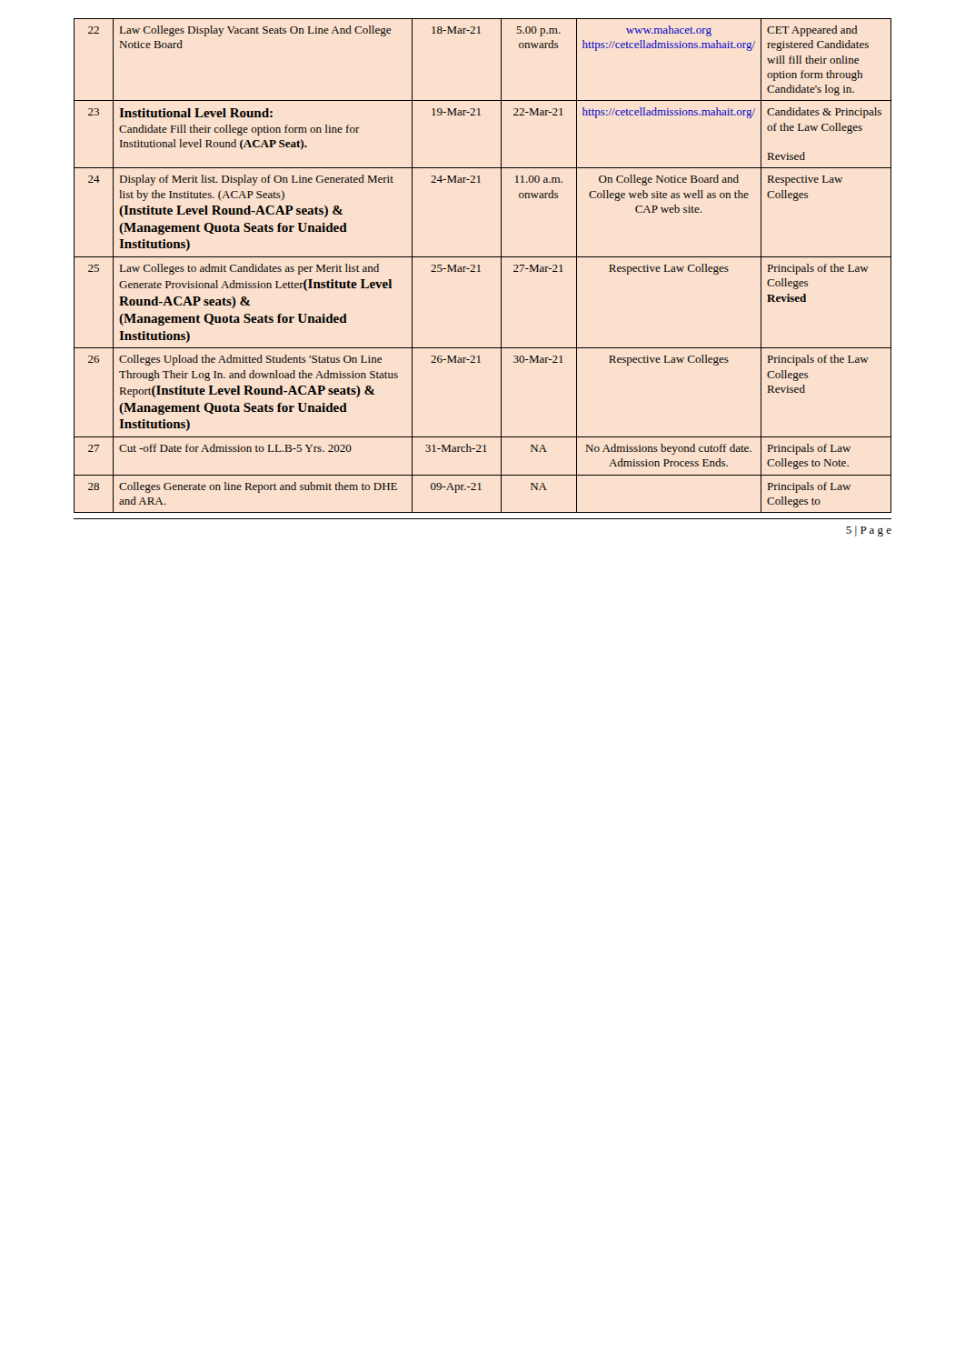| 22 | Law Colleges Display Vacant Seats On Line And College Notice Board | 18-Mar-21 | 5.00 p.m. onwards | www.mahacet.org https://cetcelladmissions.mahait.org/ | CET Appeared and registered Candidates will fill their online option form through Candidate's log in. |
| 23 | Institutional Level Round: Candidate Fill their college option form on line for Institutional level Round (ACAP Seat). | 19-Mar-21 | 22-Mar-21 | https://cetcelladmissions.mahait.org/ | Candidates & Principals of the Law Colleges Revised |
| 24 | Display of Merit list. Display of On Line Generated Merit list by the Institutes. (ACAP Seats) (Institute Level Round-ACAP seats) & (Management Quota Seats for Unaided Institutions) | 24-Mar-21 | 11.00 a.m. onwards | On College Notice Board and College web site as well as on the CAP web site. | Respective Law Colleges |
| 25 | Law Colleges to admit Candidates as per Merit list and Generate Provisional Admission Letter (Institute Level Round-ACAP seats) & (Management Quota Seats for Unaided Institutions) | 25-Mar-21 | 27-Mar-21 | Respective Law Colleges | Principals of the Law Colleges Revised |
| 26 | Colleges Upload the Admitted Students 'Status On Line Through Their Log In. and download the Admission Status Report (Institute Level Round-ACAP seats) & (Management Quota Seats for Unaided Institutions) | 26-Mar-21 | 30-Mar-21 | Respective Law Colleges | Principals of the Law Colleges Revised |
| 27 | Cut -off Date for Admission to LL.B-5 Yrs. 2020 | 31-March-21 | NA | No Admissions beyond cutoff date. Admission Process Ends. | Principals of Law Colleges to Note. |
| 28 | Colleges Generate on line Report and submit them to DHE and ARA. | 09-Apr.-21 | NA | | Principals of Law Colleges to |
5 | P a g e